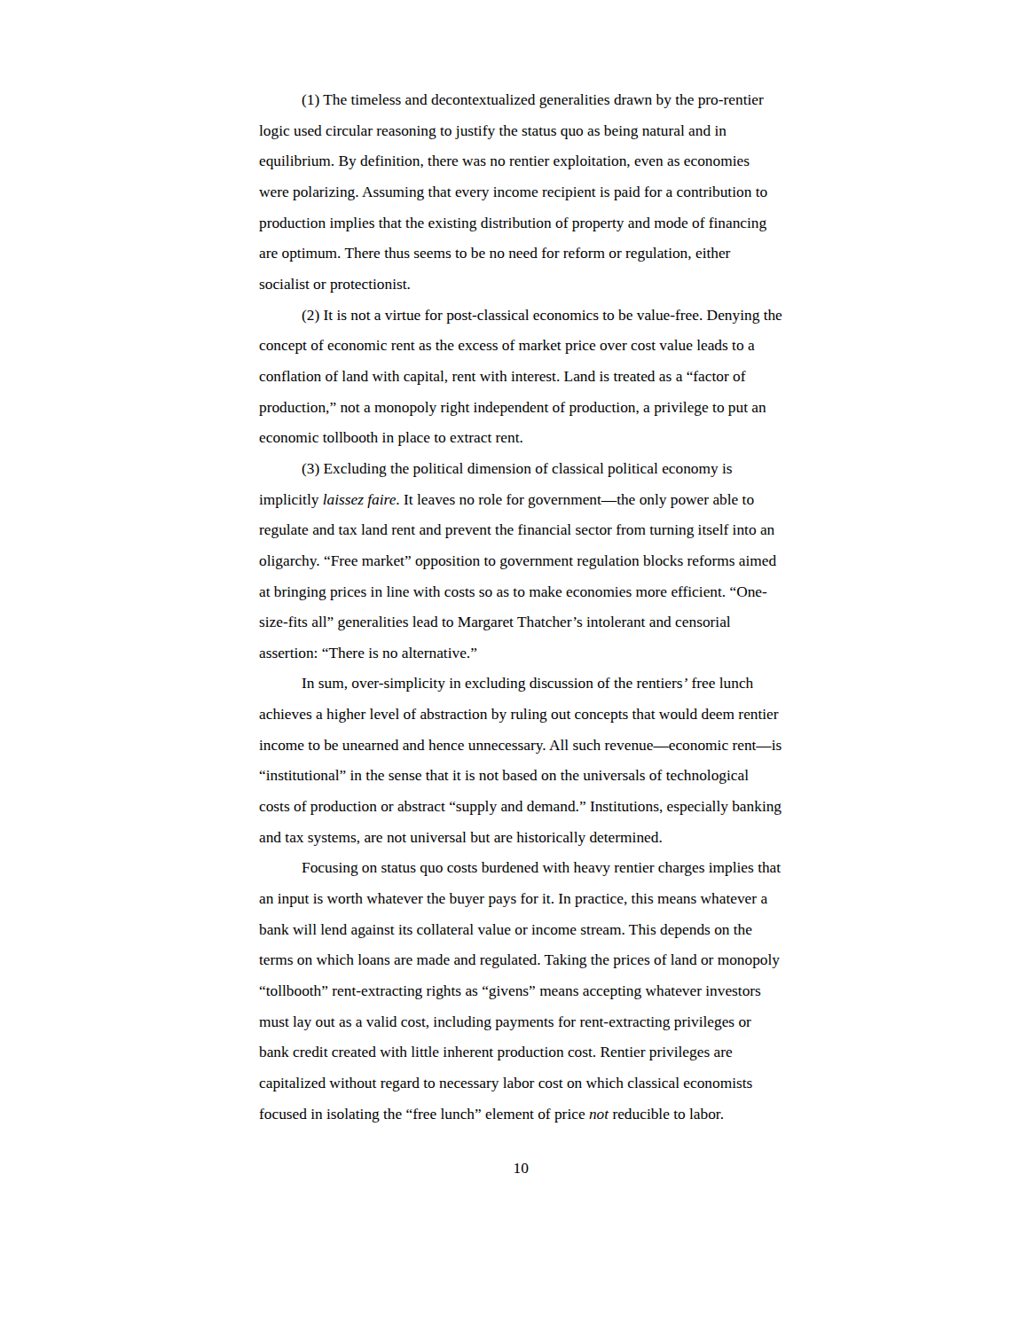(1) The timeless and decontextualized generalities drawn by the pro-rentier logic used circular reasoning to justify the status quo as being natural and in equilibrium. By definition, there was no rentier exploitation, even as economies were polarizing. Assuming that every income recipient is paid for a contribution to production implies that the existing distribution of property and mode of financing are optimum. There thus seems to be no need for reform or regulation, either socialist or protectionist.
(2) It is not a virtue for post-classical economics to be value-free. Denying the concept of economic rent as the excess of market price over cost value leads to a conflation of land with capital, rent with interest. Land is treated as a “factor of production,” not a monopoly right independent of production, a privilege to put an economic tollbooth in place to extract rent.
(3) Excluding the political dimension of classical political economy is implicitly laissez faire. It leaves no role for government—the only power able to regulate and tax land rent and prevent the financial sector from turning itself into an oligarchy. “Free market” opposition to government regulation blocks reforms aimed at bringing prices in line with costs so as to make economies more efficient. “One-size-fits all” generalities lead to Margaret Thatcher’s intolerant and censorial assertion: “There is no alternative.”
In sum, over-simplicity in excluding discussion of the rentiers’ free lunch achieves a higher level of abstraction by ruling out concepts that would deem rentier income to be unearned and hence unnecessary. All such revenue—economic rent—is “institutional” in the sense that it is not based on the universals of technological costs of production or abstract “supply and demand.” Institutions, especially banking and tax systems, are not universal but are historically determined.
Focusing on status quo costs burdened with heavy rentier charges implies that an input is worth whatever the buyer pays for it. In practice, this means whatever a bank will lend against its collateral value or income stream. This depends on the terms on which loans are made and regulated. Taking the prices of land or monopoly “tollbooth” rent-extracting rights as “givens” means accepting whatever investors must lay out as a valid cost, including payments for rent-extracting privileges or bank credit created with little inherent production cost. Rentier privileges are capitalized without regard to necessary labor cost on which classical economists focused in isolating the “free lunch” element of price not reducible to labor.
10